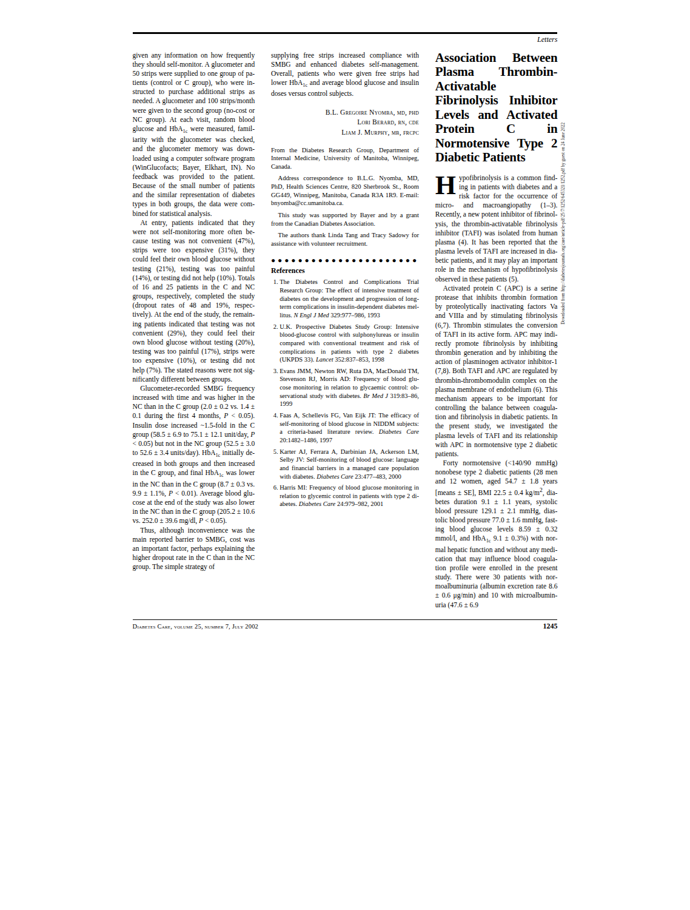Letters
given any information on how frequently they should self-monitor. A glucometer and 50 strips were supplied to one group of patients (control or C group), who were instructed to purchase additional strips as needed. A glucometer and 100 strips/month were given to the second group (no-cost or NC group). At each visit, random blood glucose and HbA1c were measured, familiarity with the glucometer was checked, and the glucometer memory was downloaded using a computer software program (WinGlucofacts; Bayer, Elkhart, IN). No feedback was provided to the patient. Because of the small number of patients and the similar representation of diabetes types in both groups, the data were combined for statistical analysis.
At entry, patients indicated that they were not self-monitoring more often because testing was not convenient (47%), strips were too expensive (31%), they could feel their own blood glucose without testing (21%), testing was too painful (14%), or testing did not help (10%). Totals of 16 and 25 patients in the C and NC groups, respectively, completed the study (dropout rates of 48 and 19%, respectively). At the end of the study, the remaining patients indicated that testing was not convenient (29%), they could feel their own blood glucose without testing (20%), testing was too painful (17%), strips were too expensive (10%), or testing did not help (7%). The stated reasons were not significantly different between groups.
Glucometer-recorded SMBG frequency increased with time and was higher in the NC than in the C group (2.0 ± 0.2 vs. 1.4 ± 0.1 during the first 4 months, P < 0.05). Insulin dose increased ~1.5-fold in the C group (58.5 ± 6.9 to 75.1 ± 12.1 unit/day, P < 0.05) but not in the NC group (52.5 ± 3.0 to 52.6 ± 3.4 units/day). HbA1c initially decreased in both groups and then increased in the C group, and final HbA1c was lower in the NC than in the C group (8.7 ± 0.3 vs. 9.9 ± 1.1%, P < 0.01). Average blood glucose at the end of the study was also lower in the NC than in the C group (205.2 ± 10.6 vs. 252.0 ± 39.6 mg/dl, P < 0.05).
Thus, although inconvenience was the main reported barrier to SMBG, cost was an important factor, perhaps explaining the higher dropout rate in the C than in the NC group. The simple strategy of
supplying free strips increased compliance with SMBG and enhanced diabetes self-management. Overall, patients who were given free strips had lower HbA1c and average blood glucose and insulin doses versus control subjects.
B.L. Gregoire Nyomba, md, phd
Lori Berard, rn, cde
Liam J. Murphy, mb, frcpc
From the Diabetes Research Group, Department of Internal Medicine, University of Manitoba, Winnipeg, Canada.
Address correspondence to B.L.G. Nyomba, MD, PhD, Health Sciences Centre, 820 Sherbrook St., Room GG449, Winnipeg, Manitoba, Canada R3A 1R9. E-mail: bnyomba@cc.umanitoba.ca.
This study was supported by Bayer and by a grant from the Canadian Diabetes Association.
The authors thank Linda Tang and Tracy Sadowy for assistance with volunteer recruitment.
●●●●●●●●●●●●●●●●●●●●●●
References
The Diabetes Control and Complications Trial Research Group: The effect of intensive treatment of diabetes on the development and progression of long-term complications in insulin-dependent diabetes mellitus. N Engl J Med 329:977–986, 1993
U.K. Prospective Diabetes Study Group: Intensive blood-glucose control with sulphonylureas or insulin compared with conventional treatment and risk of complications in patients with type 2 diabetes (UKPDS 33). Lancet 352:837–853, 1998
Evans JMM, Newton RW, Ruta DA, MacDonald TM, Stevenson RJ, Morris AD: Frequency of blood glucose monitoring in relation to glycaemic control: observational study with diabetes. Br Med J 319:83–86, 1999
Faas A, Schellevis FG, Van Eijk JT: The efficacy of self-monitoring of blood glucose in NIDDM subjects: a criteria-based literature review. Diabetes Care 20:1482–1486, 1997
Karter AJ, Ferrara A, Darbinian JA, Ackerson LM, Selby JV: Self-monitoring of blood glucose: language and financial barriers in a managed care population with diabetes. Diabetes Care 23:477–483, 2000
Harris MI: Frequency of blood glucose monitoring in relation to glycemic control in patients with type 2 diabetes. Diabetes Care 24:979–982, 2001
Association Between Plasma Thrombin-Activatable Fibrinolysis Inhibitor Levels and Activated Protein C in Normotensive Type 2 Diabetic Patients
Hypofibrinolysis is a common finding in patients with diabetes and a risk factor for the occurrence of micro- and macroangiopathy (1–3). Recently, a new potent inhibitor of fibrinolysis, the thrombin-activatable fibrinolysis inhibitor (TAFI) was isolated from human plasma (4). It has been reported that the plasma levels of TAFI are increased in diabetic patients, and it may play an important role in the mechanism of hypofibrinolysis observed in these patients (5).
Activated protein C (APC) is a serine protease that inhibits thrombin formation by proteolytically inactivating factors Va and VIIIa and by stimulating fibrinolysis (6,7). Thrombin stimulates the conversion of TAFI in its active form. APC may indirectly promote fibrinolysis by inhibiting thrombin generation and by inhibiting the action of plasminogen activator inhibitor-1 (7,8). Both TAFI and APC are regulated by thrombin-thrombomodulin complex on the plasma membrane of endothelium (6). This mechanism appears to be important for controlling the balance between coagulation and fibrinolysis in diabetic patients. In the present study, we investigated the plasma levels of TAFI and its relationship with APC in normotensive type 2 diabetic patients.
Forty normotensive (<140/90 mmHg) nonobese type 2 diabetic patients (28 men and 12 women, aged 54.7 ± 1.8 years [means ± SE], BMI 22.5 ± 0.4 kg/m2, diabetes duration 9.1 ± 1.1 years, systolic blood pressure 129.1 ± 2.1 mmHg, diastolic blood pressure 77.0 ± 1.6 mmHg, fasting blood glucose levels 8.59 ± 0.32 mmol/l, and HbA1c 9.1 ± 0.3%) with normal hepatic function and without any medication that may influence blood coagulation profile were enrolled in the present study. There were 30 patients with normoalbuminuria (albumin excretion rate 8.6 ± 0.6 μg/min) and 10 with microalbuminuria (47.6 ± 6.9
Diabetes Care, volume 25, number 7, July 2002
1245
Downloaded from http://diabetesjournals.org/care/article-pdf/25/7/1252/645321/1252.pdf by guest on 24 June 2022